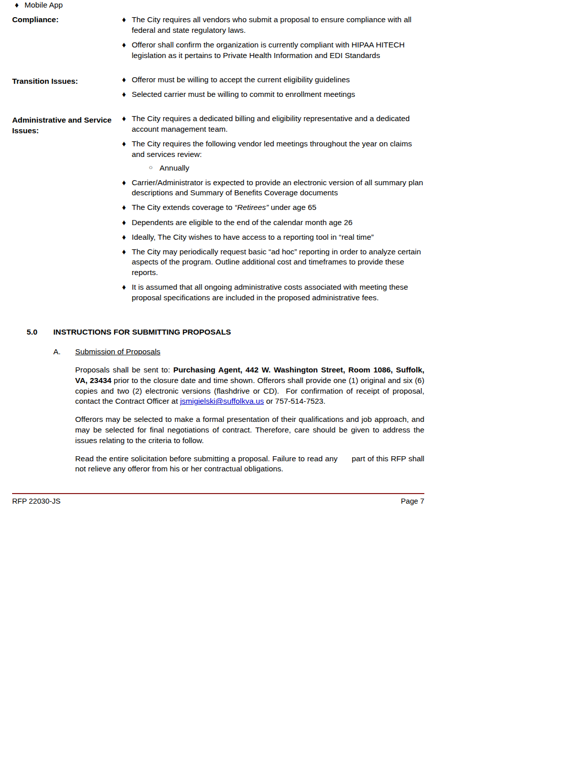Mobile App
| Compliance: | The City requires all vendors who submit a proposal to ensure compliance with all federal and state regulatory laws. Offeror shall confirm the organization is currently compliant with HIPAA HITECH legislation as it pertains to Private Health Information and EDI Standards |
| Transition Issues: | Offeror must be willing to accept the current eligibility guidelines Selected carrier must be willing to commit to enrollment meetings |
| Administrative and Service Issues: | The City requires a dedicated billing and eligibility representative and a dedicated account management team. The City requires the following vendor led meetings throughout the year on claims and services review: Annually Carrier/Administrator is expected to provide an electronic version of all summary plan descriptions and Summary of Benefits Coverage documents The City extends coverage to “Retirees” under age 65 Dependents are eligible to the end of the calendar month age 26 Ideally, The City wishes to have access to a reporting tool in “real time” The City may periodically request basic “ad hoc” reporting in order to analyze certain aspects of the program. Outline additional cost and timeframes to provide these reports. It is assumed that all ongoing administrative costs associated with meeting these proposal specifications are included in the proposed administrative fees. |
5.0 INSTRUCTIONS FOR SUBMITTING PROPOSALS
A. Submission of Proposals
Proposals shall be sent to: Purchasing Agent, 442 W. Washington Street, Room 1086, Suffolk, VA, 23434 prior to the closure date and time shown. Offerors shall provide one (1) original and six (6) copies and two (2) electronic versions (flashdrive or CD). For confirmation of receipt of proposal, contact the Contract Officer at jsmigielski@suffolkva.us or 757-514-7523.
Offerors may be selected to make a formal presentation of their qualifications and job approach, and may be selected for final negotiations of contract. Therefore, care should be given to address the issues relating to the criteria to follow.
Read the entire solicitation before submitting a proposal. Failure to read any part of this RFP shall not relieve any offeror from his or her contractual obligations.
RFP 22030-JS Page 7